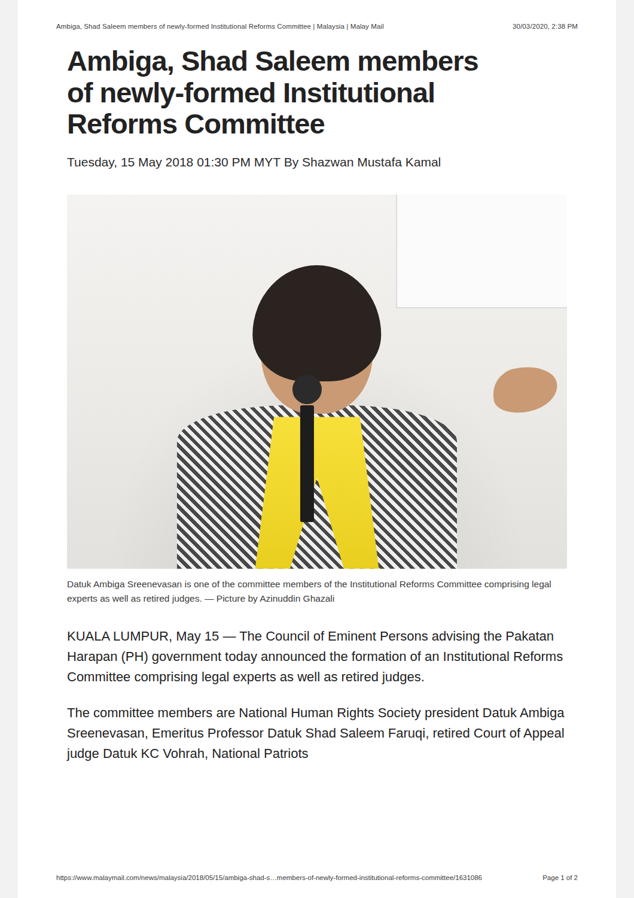Ambiga, Shad Saleem members of newly-formed Institutional Reforms Committee | Malaysia | Malay Mail
30/03/2020, 2:38 PM
Ambiga, Shad Saleem members of newly-formed Institutional Reforms Committee
Tuesday, 15 May 2018 01:30 PM MYT By Shazwan Mustafa Kamal
Datuk Ambiga Sreenevasan is one of the committee members of the Institutional Reforms Committee comprising legal experts as well as retired judges. — Picture by Azinuddin Ghazali
KUALA LUMPUR, May 15 — The Council of Eminent Persons advising the Pakatan Harapan (PH) government today announced the formation of an Institutional Reforms Committee comprising legal experts as well as retired judges.
The committee members are National Human Rights Society president Datuk Ambiga Sreenevasan, Emeritus Professor Datuk Shad Saleem Faruqi, retired Court of Appeal judge Datuk KC Vohrah, National Patriots
https://www.malaymail.com/news/malaysia/2018/05/15/ambiga-shad-s…members-of-newly-formed-institutional-reforms-committee/1631086
Page 1 of 2